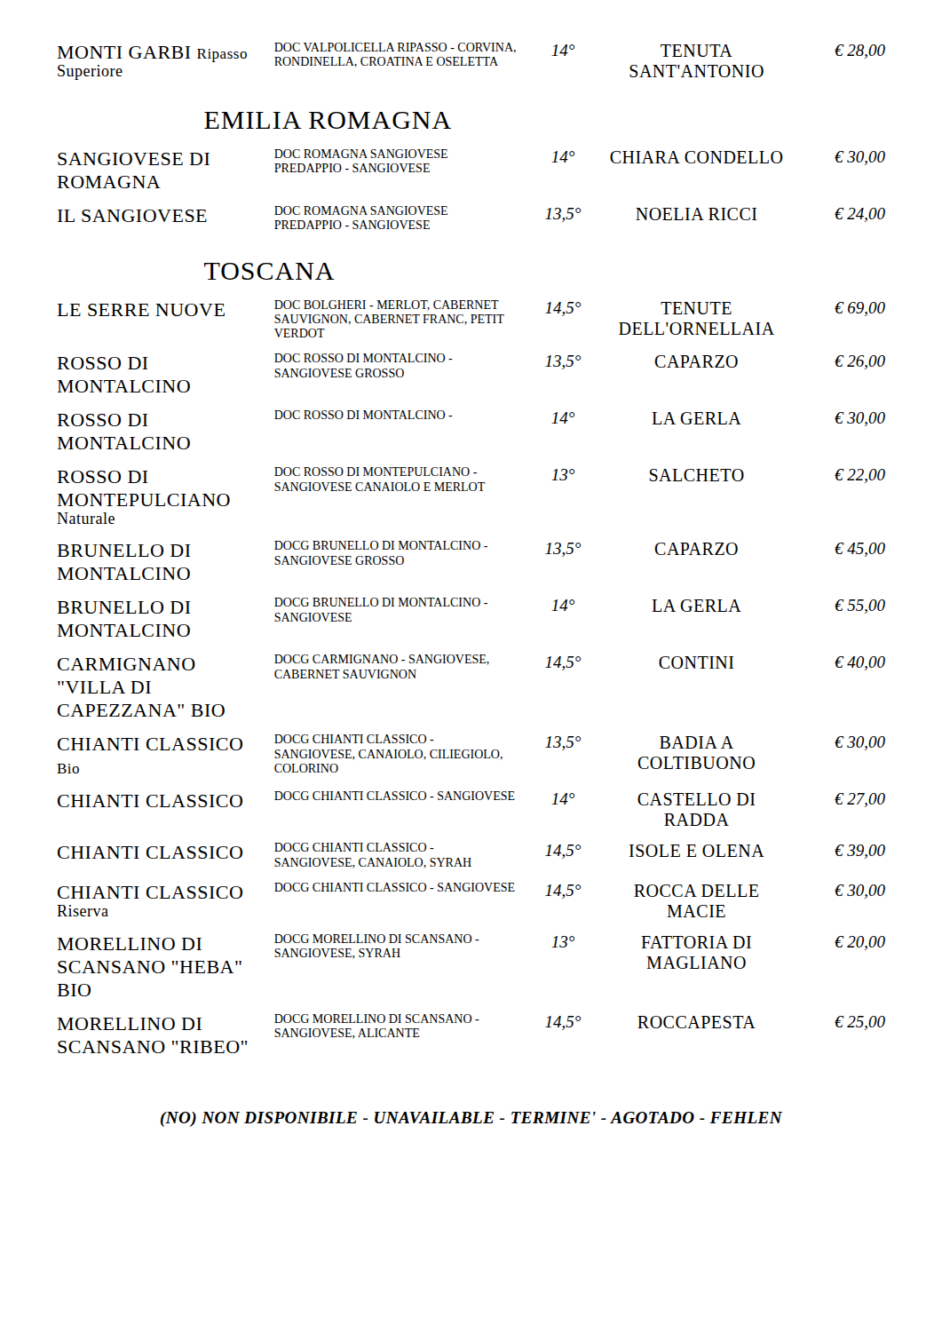| MONTI GARBI Ripasso Superiore | DOC VALPOLICELLA RIPASSO - CORVINA, RONDINELLA, CROATINA E OSELETTA | 14° | TENUTA SANT'ANTONIO | € 28,00 |
| EMILIA ROMAGNA |
| SANGIOVESE DI ROMAGNA | DOC ROMAGNA SANGIOVESE PREDAPPIO - SANGIOVESE | 14° | CHIARA CONDELLO | € 30,00 |
| IL SANGIOVESE | DOC ROMAGNA SANGIOVESE PREDAPPIO - SANGIOVESE | 13,5° | NOELIA RICCI | € 24,00 |
| TOSCANA |
| LE SERRE NUOVE | DOC BOLGHERI - MERLOT, CABERNET SAUVIGNON, CABERNET FRANC, PETIT VERDOT | 14,5° | TENUTE DELL'ORNELLAIA | € 69,00 |
| ROSSO DI MONTALCINO | DOC ROSSO DI MONTALCINO - SANGIOVESE GROSSO | 13,5° | CAPARZO | € 26,00 |
| ROSSO DI MONTALCINO | DOC ROSSO DI MONTALCINO - | 14° | LA GERLA | € 30,00 |
| ROSSO DI MONTEPULCIANO Naturale | DOC ROSSO DI MONTEPULCIANO - SANGIOVESE CANAIOLO E MERLOT | 13° | SALCHETO | € 22,00 |
| BRUNELLO DI MONTALCINO | DOCG BRUNELLO DI MONTALCINO - SANGIOVESE GROSSO | 13,5° | CAPARZO | € 45,00 |
| BRUNELLO DI MONTALCINO | DOCG BRUNELLO DI MONTALCINO - SANGIOVESE | 14° | LA GERLA | € 55,00 |
| CARMIGNANO "VILLA DI CAPEZZANA" BIO | DOCG CARMIGNANO - SANGIOVESE, CABERNET SAUVIGNON | 14,5° | CONTINI | € 40,00 |
| CHIANTI CLASSICO Bio | DOCG CHIANTI CLASSICO - SANGIOVESE, CANAIOLO, CILIEGIOLO, COLORINO | 13,5° | BADIA A COLTIBUONO | € 30,00 |
| CHIANTI CLASSICO | DOCG CHIANTI CLASSICO - SANGIOVESE | 14° | CASTELLO DI RADDA | € 27,00 |
| CHIANTI CLASSICO | DOCG CHIANTI CLASSICO - SANGIOVESE, CANAIOLO, SYRAH | 14,5° | ISOLE E OLENA | € 39,00 |
| CHIANTI CLASSICO Riserva | DOCG CHIANTI CLASSICO - SANGIOVESE | 14,5° | ROCCA DELLE MACIE | € 30,00 |
| MORELLINO DI SCANSANO "HEBA" BIO | DOCG MORELLINO DI SCANSANO - SANGIOVESE, SYRAH | 13° | FATTORIA DI MAGLIANO | € 20,00 |
| MORELLINO DI SCANSANO "RIBEO" | DOCG MORELLINO DI SCANSANO - SANGIOVESE, ALICANTE | 14,5° | ROCCAPESTA | € 25,00 |
(NO) NON DISPONIBILE - UNAVAILABLE - TERMINE' - AGOTADO - FEHLEN